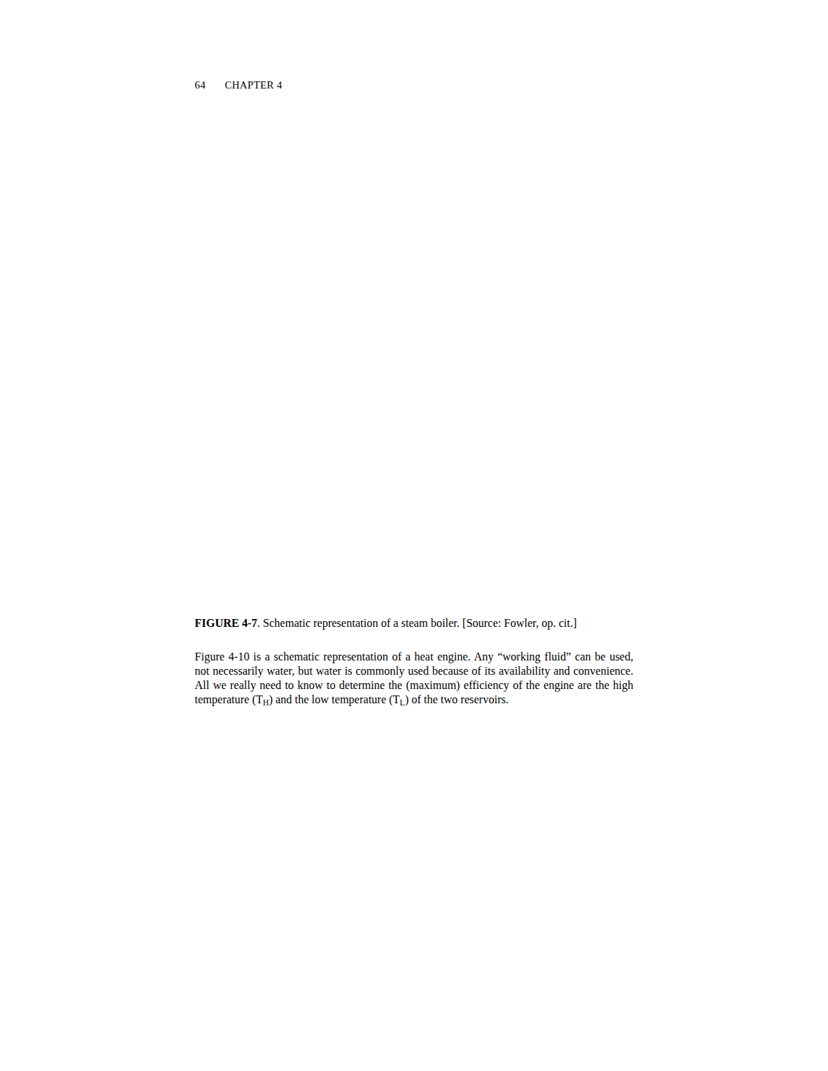64 CHAPTER 4
FIGURE 4-7. Schematic representation of a steam boiler. [Source: Fowler, op. cit.]
Figure 4-10 is a schematic representation of a heat engine. Any “working fluid” can be used, not necessarily water, but water is commonly used because of its availability and convenience. All we really need to know to determine the (maximum) efficiency of the engine are the high temperature (TH) and the low temperature (TL) of the two reservoirs.